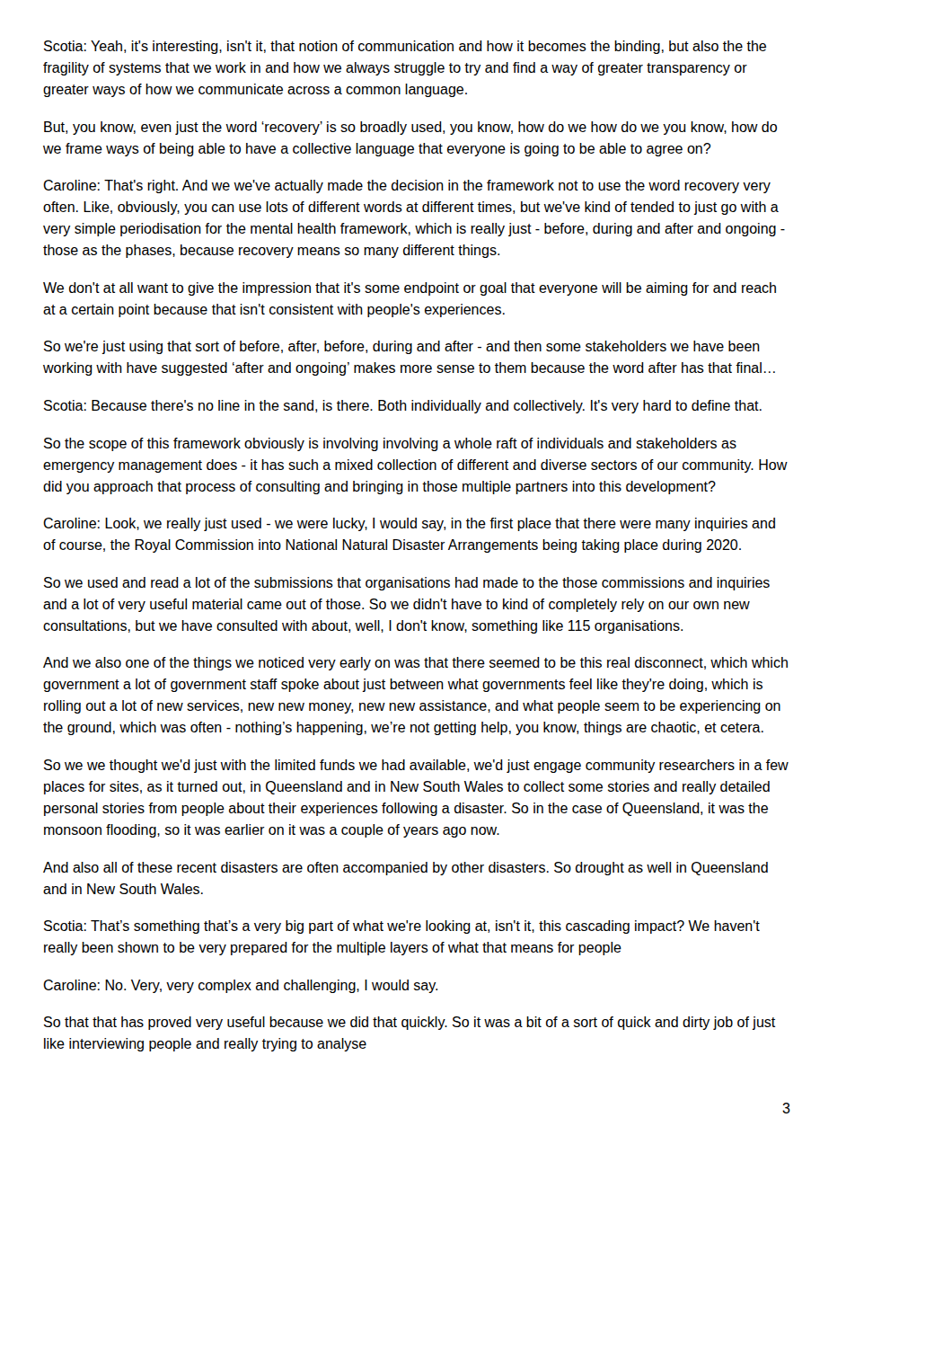Scotia: Yeah, it's interesting, isn't it, that notion of communication and how it becomes the binding, but also the the fragility of systems that we work in and how we always struggle to try and find a way of greater transparency or greater ways of how we communicate across a common language.
But, you know, even just the word ‘recovery’ is so broadly used, you know, how do we how do we you know, how do we frame ways of being able to have a collective language that everyone is going to be able to agree on?
Caroline: That's right. And we we've actually made the decision in the framework not to use the word recovery very often. Like, obviously, you can use lots of different words at different times, but we've kind of tended to just go with a very simple periodisation for the mental health framework, which is really just - before, during and after and ongoing - those as the phases, because recovery means so many different things.
We don't at all want to give the impression that it's some endpoint or goal that everyone will be aiming for and reach at a certain point because that isn't consistent with people's experiences.
So we're just using that sort of before, after, before, during and after - and then some stakeholders we have been working with have suggested ‘after and ongoing’ makes more sense to them because the word after has that final…
Scotia: Because there's no line in the sand, is there. Both individually and collectively. It's very hard to define that.
So the scope of this framework obviously is involving involving a whole raft of individuals and stakeholders as emergency management does - it has such a mixed collection of different and diverse sectors of our community. How did you approach that process of consulting and bringing in those multiple partners into this development?
Caroline: Look, we really just used - we were lucky, I would say, in the first place that there were many inquiries and of course, the Royal Commission into National Natural Disaster Arrangements being taking place during 2020.
So we used and read a lot of the submissions that organisations had made to the those commissions and inquiries and a lot of very useful material came out of those. So we didn't have to kind of completely rely on our own new consultations, but we have consulted with about, well, I don't know, something like 115 organisations.
And we also one of the things we noticed very early on was that there seemed to be this real disconnect, which which government a lot of government staff spoke about just between what governments feel like they're doing, which is rolling out a lot of new services, new new money, new new assistance, and what people seem to be experiencing on the ground, which was often - nothing’s happening, we’re not getting help, you know, things are chaotic, et cetera.
So we we thought we'd just with the limited funds we had available, we'd just engage community researchers in a few places for sites, as it turned out, in Queensland and in New South Wales to collect some stories and really detailed personal stories from people about their experiences following a disaster. So in the case of Queensland, it was the monsoon flooding, so it was earlier on it was a couple of years ago now.
And also all of these recent disasters are often accompanied by other disasters. So drought as well in Queensland and in New South Wales.
Scotia: That’s something that’s a very big part of what we're looking at, isn't it, this cascading impact? We haven't really been shown to be very prepared for the multiple layers of what that means for people
Caroline: No. Very, very complex and challenging, I would say.
So that that has proved very useful because we did that quickly. So it was a bit of a sort of quick and dirty job of just like interviewing people and really trying to analyse
3